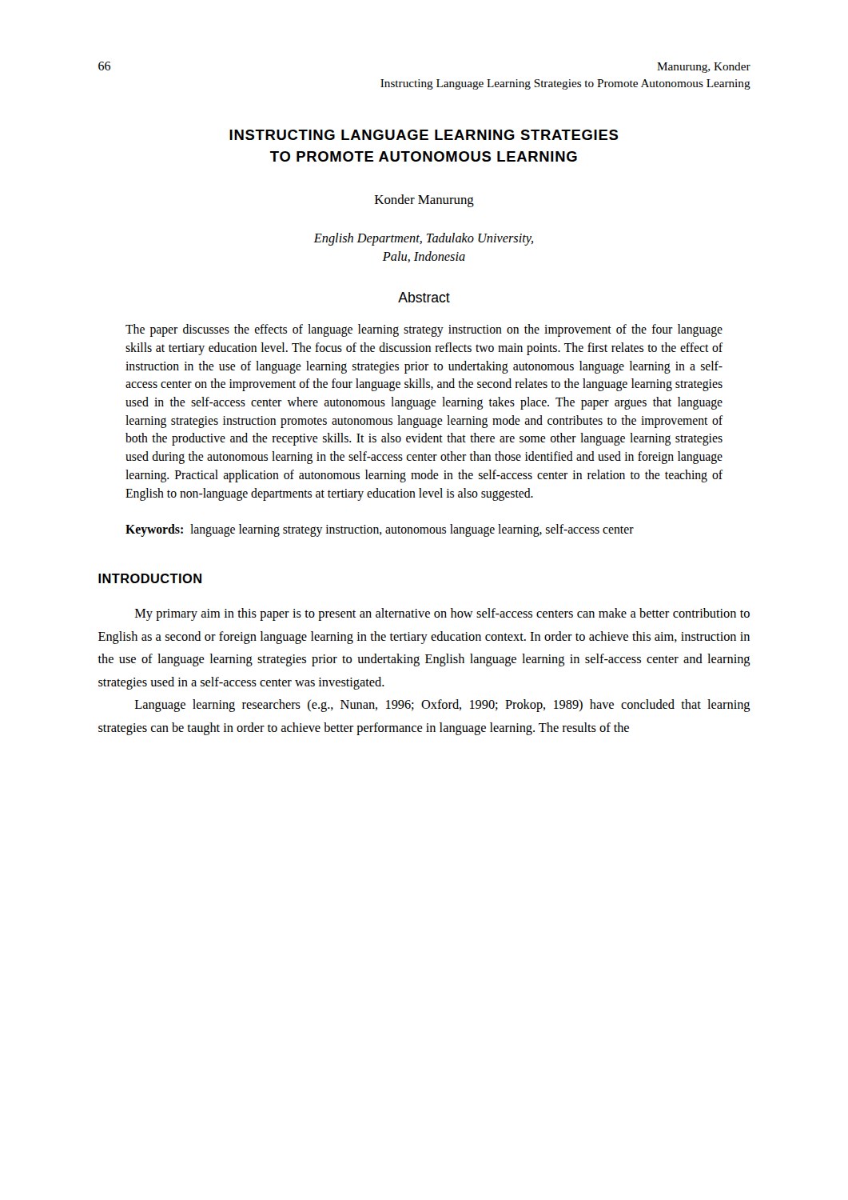66
Manurung, Konder
Instructing Language Learning Strategies to Promote Autonomous Learning
INSTRUCTING LANGUAGE LEARNING STRATEGIES
TO PROMOTE AUTONOMOUS LEARNING
Konder Manurung
English Department, Tadulako University,
Palu, Indonesia
Abstract
The paper discusses the effects of language learning strategy instruction on the improvement of the four language skills at tertiary education level. The focus of the discussion reflects two main points. The first relates to the effect of instruction in the use of language learning strategies prior to undertaking autonomous language learning in a self-access center on the improvement of the four language skills, and the second relates to the language learning strategies used in the self-access center where autonomous language learning takes place. The paper argues that language learning strategies instruction promotes autonomous language learning mode and contributes to the improvement of both the productive and the receptive skills. It is also evident that there are some other language learning strategies used during the autonomous learning in the self-access center other than those identified and used in foreign language learning. Practical application of autonomous learning mode in the self-access center in relation to the teaching of English to non-language departments at tertiary education level is also suggested.
Keywords: language learning strategy instruction, autonomous language learning, self-access center
INTRODUCTION
My primary aim in this paper is to present an alternative on how self-access centers can make a better contribution to English as a second or foreign language learning in the tertiary education context. In order to achieve this aim, instruction in the use of language learning strategies prior to undertaking English language learning in self-access center and learning strategies used in a self-access center was investigated.
Language learning researchers (e.g., Nunan, 1996; Oxford, 1990; Prokop, 1989) have concluded that learning strategies can be taught in order to achieve better performance in language learning. The results of the